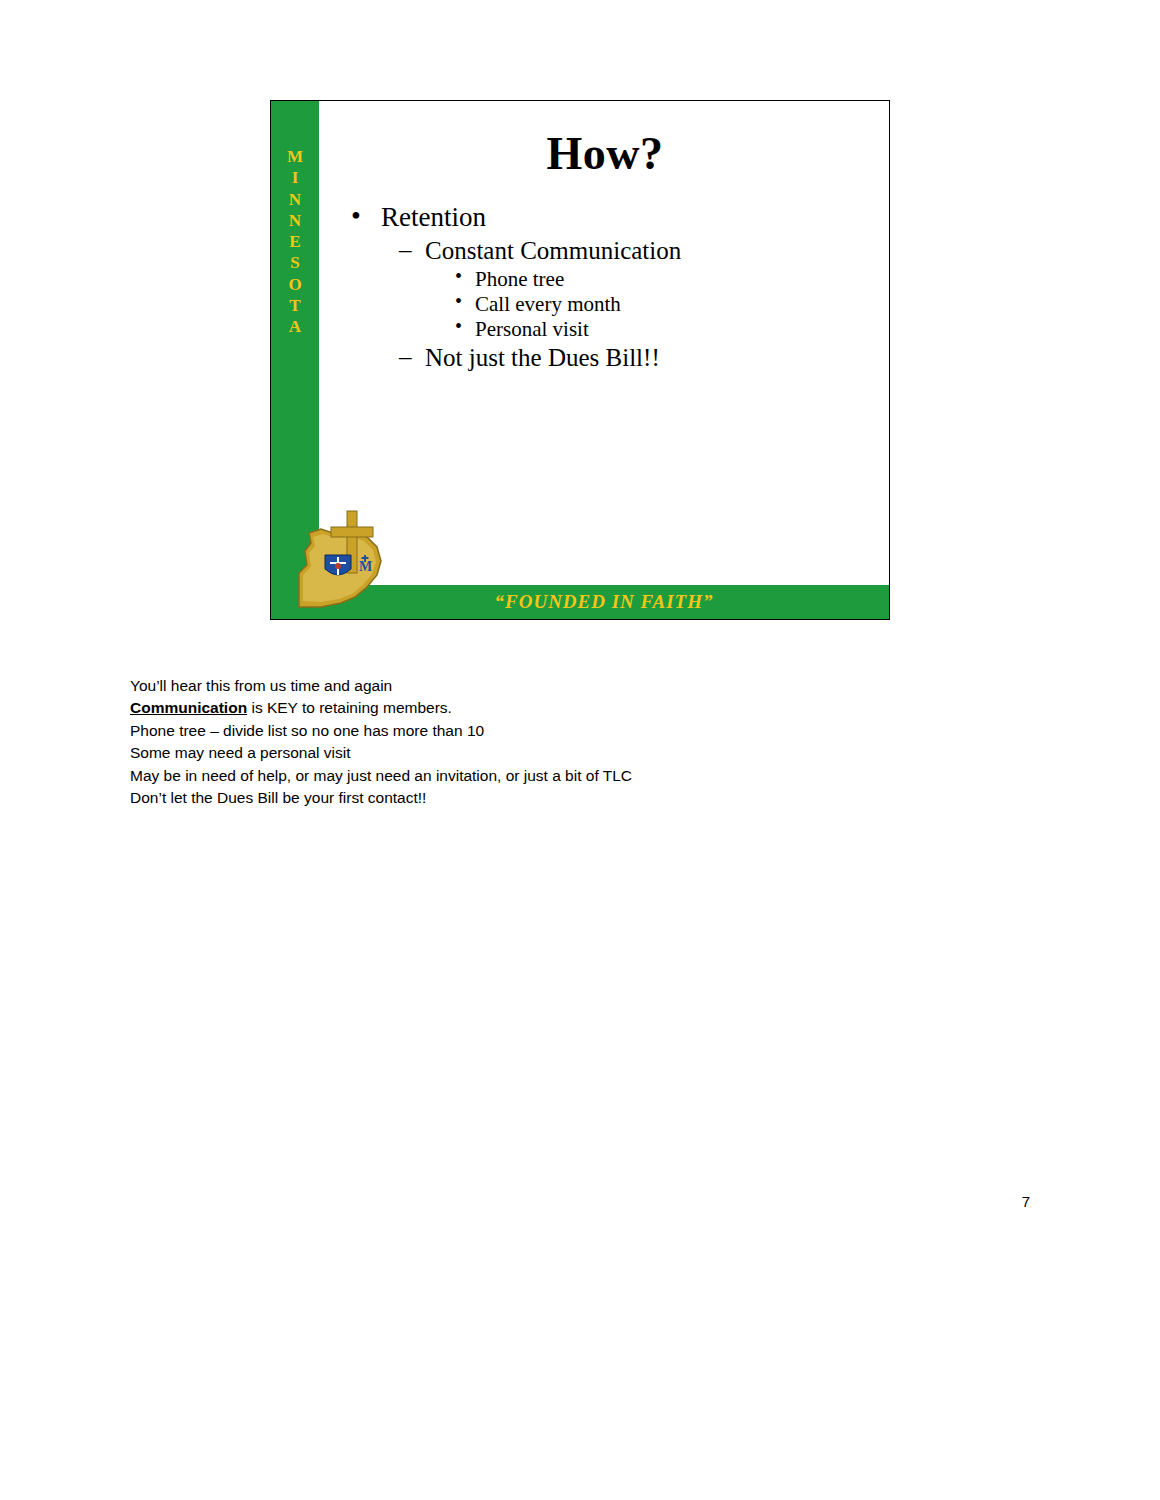M I N N E S O T A
How?
Retention
Constant Communication
Phone tree
Call every month
Personal visit
Not just the Dues Bill!!
“FOUNDED IN FAITH”
M
You’ll hear this from us time and again
Communication is KEY to retaining members.
Phone tree – divide list so no one has more than 10
Some may need a personal visit
May be in need of help, or may just need an invitation, or just a bit of TLC
Don’t let the Dues Bill be your first contact!!
7